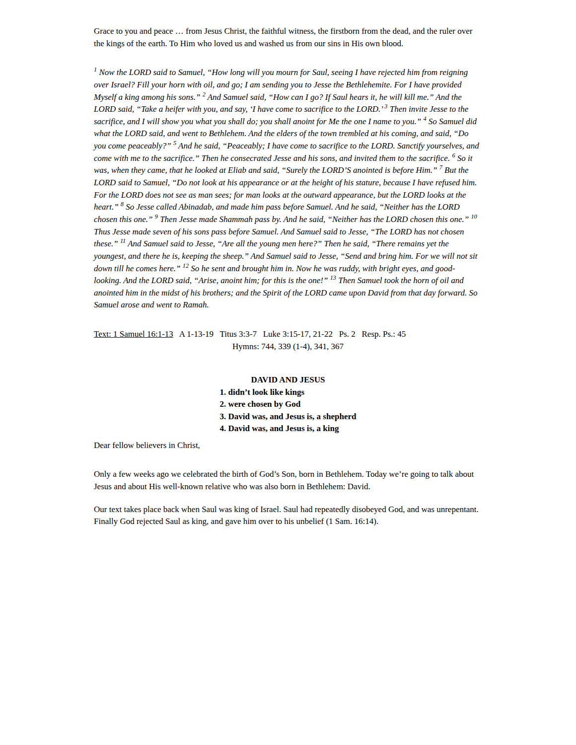Grace to you and peace … from Jesus Christ, the faithful witness, the firstborn from the dead, and the ruler over the kings of the earth. To Him who loved us and washed us from our sins in His own blood.
1 Now the LORD said to Samuel, “How long will you mourn for Saul, seeing I have rejected him from reigning over Israel? Fill your horn with oil, and go; I am sending you to Jesse the Bethlehemite. For I have provided Myself a king among his sons.” 2 And Samuel said, “How can I go? If Saul hears it, he will kill me.” And the LORD said, “Take a heifer with you, and say, ‘I have come to sacrifice to the LORD.’ 3 Then invite Jesse to the sacrifice, and I will show you what you shall do; you shall anoint for Me the one I name to you.” 4 So Samuel did what the LORD said, and went to Bethlehem. And the elders of the town trembled at his coming, and said, “Do you come peaceably?” 5 And he said, “Peaceably; I have come to sacrifice to the LORD. Sanctify yourselves, and come with me to the sacrifice.” Then he consecrated Jesse and his sons, and invited them to the sacrifice. 6 So it was, when they came, that he looked at Eliab and said, “Surely the LORD’S anointed is before Him.” 7 But the LORD said to Samuel, “Do not look at his appearance or at the height of his stature, because I have refused him. For the LORD does not see as man sees; for man looks at the outward appearance, but the LORD looks at the heart.” 8 So Jesse called Abinadab, and made him pass before Samuel. And he said, “Neither has the LORD chosen this one.” 9 Then Jesse made Shammah pass by. And he said, “Neither has the LORD chosen this one.” 10 Thus Jesse made seven of his sons pass before Samuel. And Samuel said to Jesse, “The LORD has not chosen these.” 11 And Samuel said to Jesse, “Are all the young men here?” Then he said, “There remains yet the youngest, and there he is, keeping the sheep.” And Samuel said to Jesse, “Send and bring him. For we will not sit down till he comes here.” 12 So he sent and brought him in. Now he was ruddy, with bright eyes, and good-looking. And the LORD said, “Arise, anoint him; for this is the one!” 13 Then Samuel took the horn of oil and anointed him in the midst of his brothers; and the Spirit of the LORD came upon David from that day forward. So Samuel arose and went to Ramah.
Text: 1 Samuel 16:1-13 A 1-13-19 Titus 3:3-7 Luke 3:15-17, 21-22 Ps. 2 Resp. Ps.: 45
Hymns: 744, 339 (1-4), 341, 367
DAVID AND JESUS
1. didn’t look like kings
2. were chosen by God
3. David was, and Jesus is, a shepherd
4. David was, and Jesus is, a king
Dear fellow believers in Christ,
Only a few weeks ago we celebrated the birth of God’s Son, born in Bethlehem. Today we’re going to talk about Jesus and about His well-known relative who was also born in Bethlehem: David.
Our text takes place back when Saul was king of Israel. Saul had repeatedly disobeyed God, and was unrepentant. Finally God rejected Saul as king, and gave him over to his unbelief (1 Sam. 16:14).